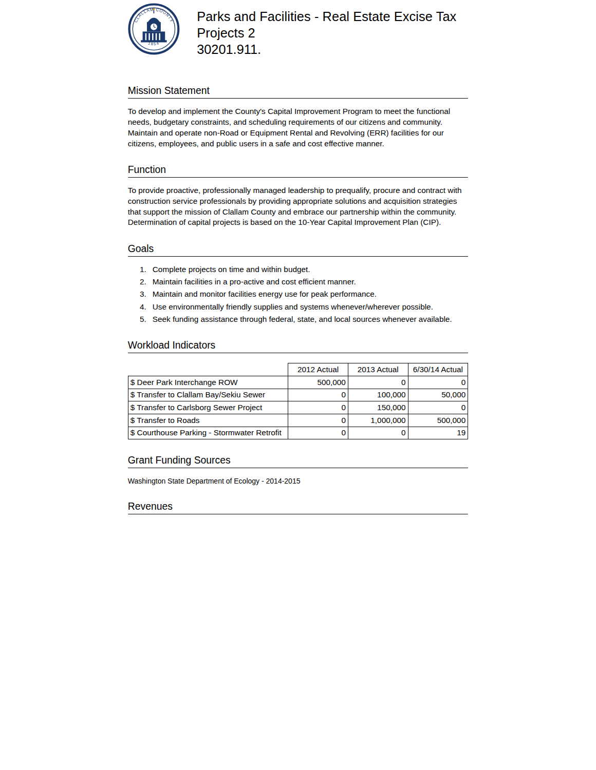CLALLAM COUNTY 1854
Parks and Facilities - Real Estate Excise Tax Projects 2
30201.911.
Mission Statement
To develop and implement the County's Capital Improvement Program to meet the functional needs, budgetary constraints, and scheduling requirements of our citizens and community. Maintain and operate non-Road or Equipment Rental and Revolving (ERR) facilities for our citizens, employees, and public users in a safe and cost effective manner.
Function
To provide proactive, professionally managed leadership to prequalify, procure and contract with construction service professionals by providing appropriate solutions and acquisition strategies that support the mission of Clallam County and embrace our partnership within the community. Determination of capital projects is based on the 10-Year Capital Improvement Plan (CIP).
Goals
Complete projects on time and within budget.
Maintain facilities in a pro-active and cost efficient manner.
Maintain and monitor facilities energy use for peak performance.
Use environmentally friendly supplies and systems whenever/wherever possible.
Seek funding assistance through federal, state, and local sources whenever available.
Workload Indicators
| | 2012 Actual | 2013 Actual | 6/30/14 Actual |
| --- | --- | --- | --- |
| $ Deer Park Interchange ROW | 500,000 | 0 | 0 |
| $ Transfer to Clallam Bay/Sekiu Sewer | 0 | 100,000 | 50,000 |
| $ Transfer to Carlsborg Sewer Project | 0 | 150,000 | 0 |
| $ Transfer to Roads | 0 | 1,000,000 | 500,000 |
| $ Courthouse Parking - Stormwater Retrofit | 0 | 0 | 19 |
Grant Funding Sources
Washington State Department of Ecology - 2014-2015
Revenues